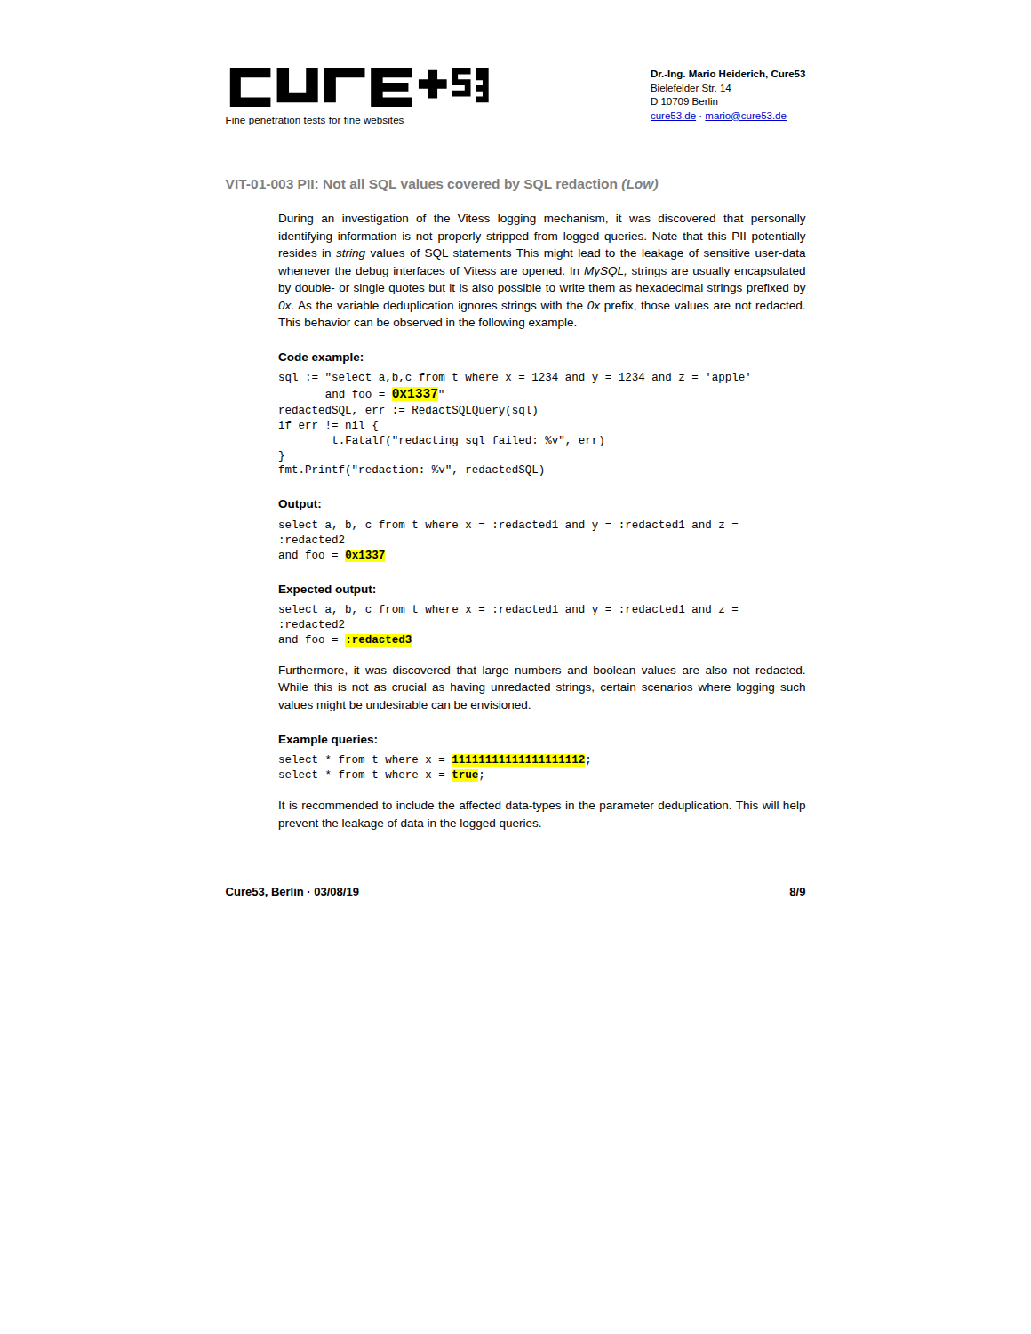Fine penetration tests for fine websites
Dr.-Ing. Mario Heiderich, Cure53
Bielefelder Str. 14
D 10709 Berlin
cure53.de · mario@cure53.de
VIT-01-003 PII: Not all SQL values covered by SQL redaction (Low)
During an investigation of the Vitess logging mechanism, it was discovered that personally identifying information is not properly stripped from logged queries. Note that this PII potentially resides in string values of SQL statements This might lead to the leakage of sensitive user-data whenever the debug interfaces of Vitess are opened. In MySQL, strings are usually encapsulated by double- or single quotes but it is also possible to write them as hexadecimal strings prefixed by 0x. As the variable deduplication ignores strings with the 0x prefix, those values are not redacted. This behavior can be observed in the following example.
Code example:
sql := "select a,b,c from t where x = 1234 and y = 1234 and z = 'apple'
       and foo = 0x1337"
redactedSQL, err := RedactSQLQuery(sql)
if err != nil {
        t.Fatalf("redacting sql failed: %v", err)
}
fmt.Printf("redaction: %v", redactedSQL)
Output:
select a, b, c from t where x = :redacted1 and y = :redacted1 and z = :redacted2
and foo = 0x1337
Expected output:
select a, b, c from t where x = :redacted1 and y = :redacted1 and z = :redacted2
and foo = :redacted3
Furthermore, it was discovered that large numbers and boolean values are also not redacted. While this is not as crucial as having unredacted strings, certain scenarios where logging such values might be undesirable can be envisioned.
Example queries:
select * from t where x = 11111111111111111112;
select * from t where x = true;
It is recommended to include the affected data-types in the parameter deduplication. This will help prevent the leakage of data in the logged queries.
Cure53, Berlin · 03/08/19
8/9